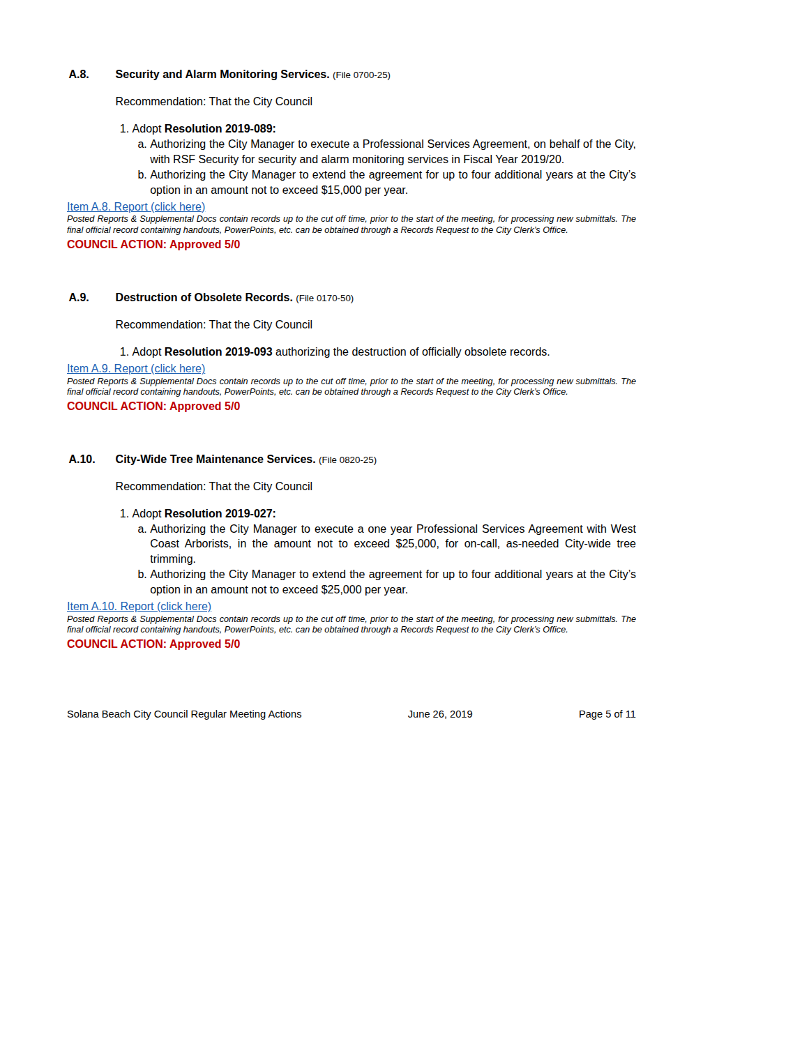A.8. Security and Alarm Monitoring Services. (File 0700-25)
Recommendation: That the City Council
Adopt Resolution 2019-089:
Authorizing the City Manager to execute a Professional Services Agreement, on behalf of the City, with RSF Security for security and alarm monitoring services in Fiscal Year 2019/20.
Authorizing the City Manager to extend the agreement for up to four additional years at the City’s option in an amount not to exceed $15,000 per year.
Item A.8. Report (click here)
Posted Reports & Supplemental Docs contain records up to the cut off time, prior to the start of the meeting, for processing new submittals. The final official record containing handouts, PowerPoints, etc. can be obtained through a Records Request to the City Clerk’s Office.
COUNCIL ACTION: Approved 5/0
A.9. Destruction of Obsolete Records. (File 0170-50)
Recommendation: That the City Council
Adopt Resolution 2019-093 authorizing the destruction of officially obsolete records.
Item A.9. Report (click here)
Posted Reports & Supplemental Docs contain records up to the cut off time, prior to the start of the meeting, for processing new submittals. The final official record containing handouts, PowerPoints, etc. can be obtained through a Records Request to the City Clerk’s Office.
COUNCIL ACTION: Approved 5/0
A.10. City-Wide Tree Maintenance Services. (File 0820-25)
Recommendation: That the City Council
Adopt Resolution 2019-027:
Authorizing the City Manager to execute a one year Professional Services Agreement with West Coast Arborists, in the amount not to exceed $25,000, for on-call, as-needed City-wide tree trimming.
Authorizing the City Manager to extend the agreement for up to four additional years at the City’s option in an amount not to exceed $25,000 per year.
Item A.10. Report (click here)
Posted Reports & Supplemental Docs contain records up to the cut off time, prior to the start of the meeting, for processing new submittals. The final official record containing handouts, PowerPoints, etc. can be obtained through a Records Request to the City Clerk’s Office.
COUNCIL ACTION: Approved 5/0
Solana Beach City Council Regular Meeting Actions June 26, 2019 Page 5 of 11